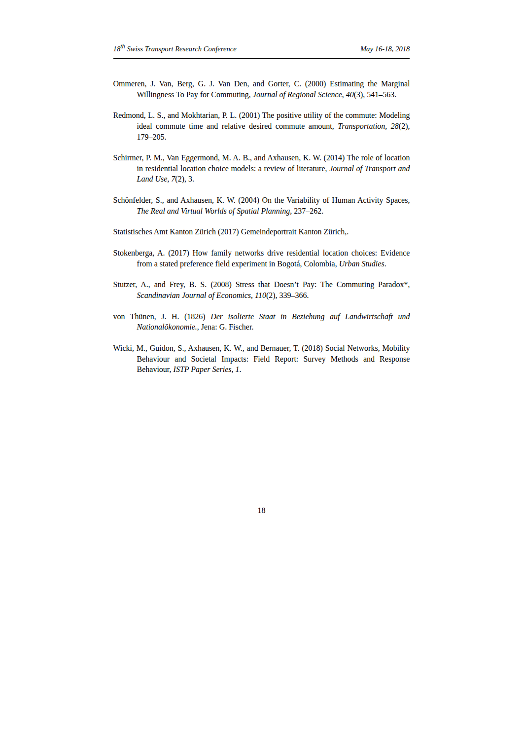18th Swiss Transport Research Conference May 16-18, 2018
Ommeren, J. Van, Berg, G. J. Van Den, and Gorter, C. (2000) Estimating the Marginal Willingness To Pay for Commuting, Journal of Regional Science, 40(3), 541–563.
Redmond, L. S., and Mokhtarian, P. L. (2001) The positive utility of the commute: Modeling ideal commute time and relative desired commute amount, Transportation, 28(2), 179–205.
Schirmer, P. M., Van Eggermond, M. A. B., and Axhausen, K. W. (2014) The role of location in residential location choice models: a review of literature, Journal of Transport and Land Use, 7(2), 3.
Schönfelder, S., and Axhausen, K. W. (2004) On the Variability of Human Activity Spaces, The Real and Virtual Worlds of Spatial Planning, 237–262.
Statistisches Amt Kanton Zürich (2017) Gemeindeportrait Kanton Zürich,.
Stokenberga, A. (2017) How family networks drive residential location choices: Evidence from a stated preference field experiment in Bogotá, Colombia, Urban Studies.
Stutzer, A., and Frey, B. S. (2008) Stress that Doesn’t Pay: The Commuting Paradox*, Scandinavian Journal of Economics, 110(2), 339–366.
von Thünen, J. H. (1826) Der isolierte Staat in Beziehung auf Landwirtschaft und Nationalökonomie., Jena: G. Fischer.
Wicki, M., Guidon, S., Axhausen, K. W., and Bernauer, T. (2018) Social Networks, Mobility Behaviour and Societal Impacts: Field Report: Survey Methods and Response Behaviour, ISTP Paper Series, 1.
18